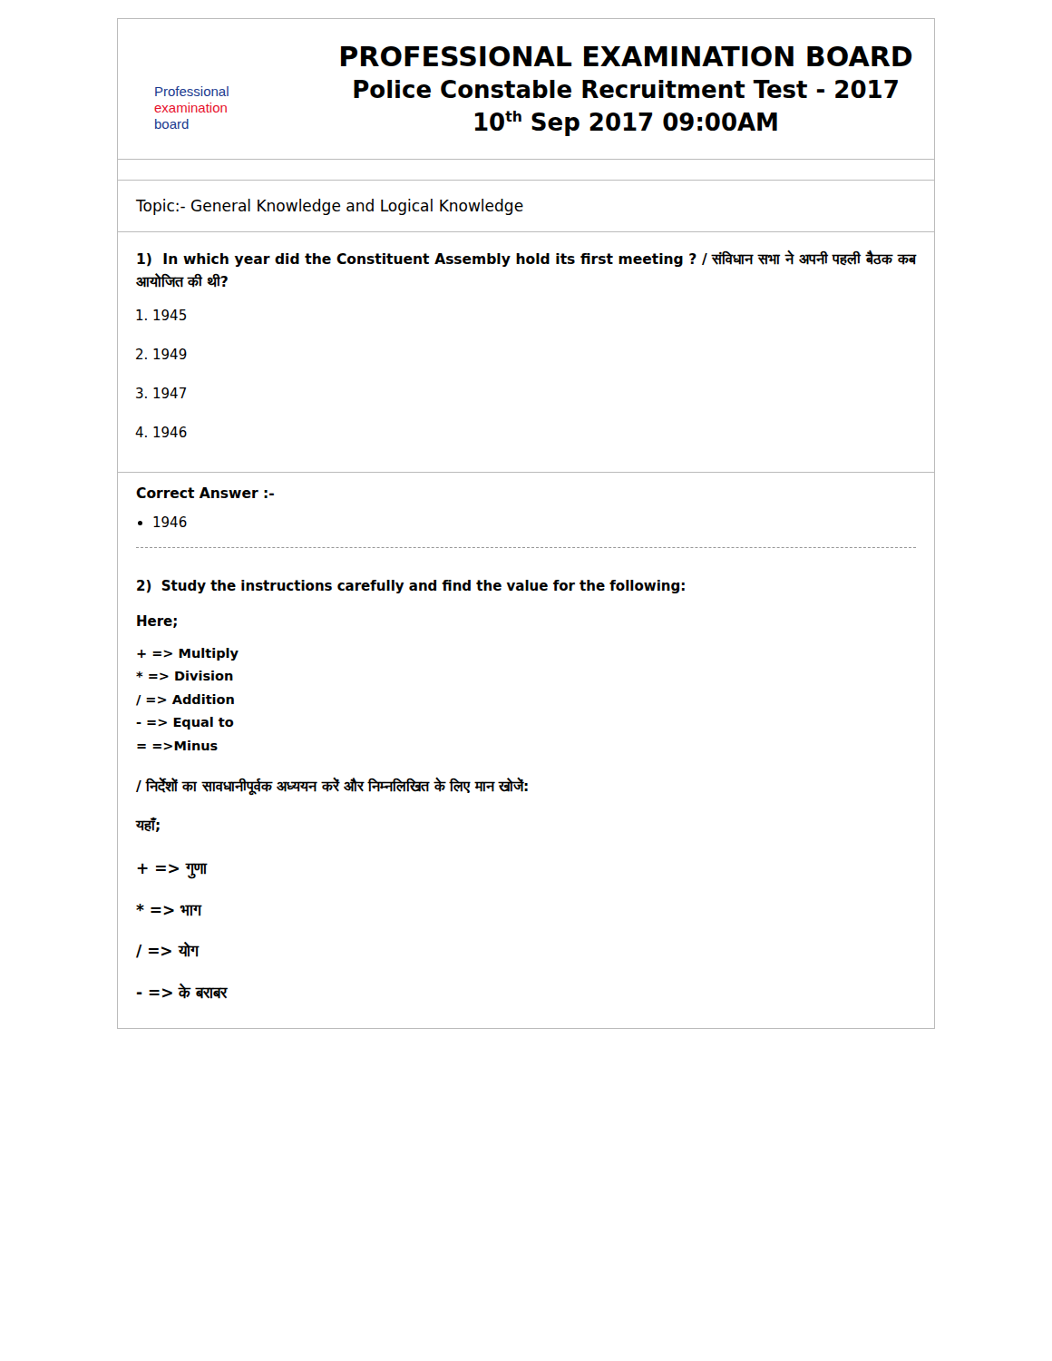Professional examination board p
PROFESSIONAL EXAMINATION BOARD
Police Constable Recruitment Test - 2017
10th Sep 2017 09:00AM
Topic:- General Knowledge and Logical Knowledge
1) In which year did the Constituent Assembly hold its first meeting ? / संविधान सभा ने अपनी पहली बैठक कब आयोजित की थी?
1945
1949
1947
1946
Correct Answer :-
1946
2) Study the instructions carefully and find the value for the following:
Here;
+ => Multiply
* => Division
/ => Addition
- => Equal to
= =>Minus
/ निर्देशों का सावधानीपूर्वक अध्ययन करें और निम्नलिखित के लिए मान खोजें:
यहाँ;
+ => गुणा
* => भाग
/ => योग
- => के बराबर